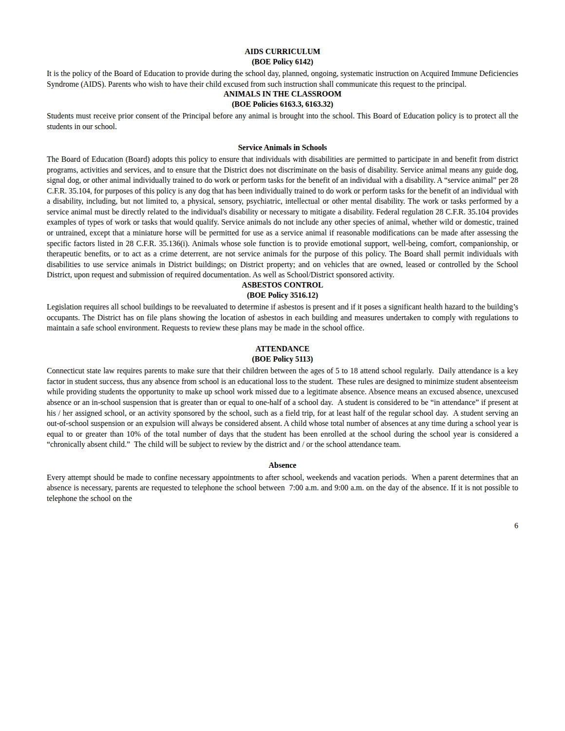AIDS CURRICULUM (BOE Policy 6142)
It is the policy of the Board of Education to provide during the school day, planned, ongoing, systematic instruction on Acquired Immune Deficiencies Syndrome (AIDS). Parents who wish to have their child excused from such instruction shall communicate this request to the principal.
ANIMALS IN THE CLASSROOM (BOE Policies 6163.3, 6163.32)
Students must receive prior consent of the Principal before any animal is brought into the school. This Board of Education policy is to protect all the students in our school.
Service Animals in Schools
The Board of Education (Board) adopts this policy to ensure that individuals with disabilities are permitted to participate in and benefit from district programs, activities and services, and to ensure that the District does not discriminate on the basis of disability. Service animal means any guide dog, signal dog, or other animal individually trained to do work or perform tasks for the benefit of an individual with a disability. A “service animal” per 28 C.F.R. 35.104, for purposes of this policy is any dog that has been individually trained to do work or perform tasks for the benefit of an individual with a disability, including, but not limited to, a physical, sensory, psychiatric, intellectual or other mental disability. The work or tasks performed by a service animal must be directly related to the individual's disability or necessary to mitigate a disability. Federal regulation 28 C.F.R. 35.104 provides examples of types of work or tasks that would qualify. Service animals do not include any other species of animal, whether wild or domestic, trained or untrained, except that a miniature horse will be permitted for use as a service animal if reasonable modifications can be made after assessing the specific factors listed in 28 C.F.R. 35.136(i). Animals whose sole function is to provide emotional support, well-being, comfort, companionship, or therapeutic benefits, or to act as a crime deterrent, are not service animals for the purpose of this policy. The Board shall permit individuals with disabilities to use service animals in District buildings; on District property; and on vehicles that are owned, leased or controlled by the School District, upon request and submission of required documentation. As well as School/District sponsored activity.
ASBESTOS CONTROL (BOE Policy 3516.12)
Legislation requires all school buildings to be reevaluated to determine if asbestos is present and if it poses a significant health hazard to the building’s occupants. The District has on file plans showing the location of asbestos in each building and measures undertaken to comply with regulations to maintain a safe school environment. Requests to review these plans may be made in the school office.
ATTENDANCE (BOE Policy 5113)
Connecticut state law requires parents to make sure that their children between the ages of 5 to 18 attend school regularly. Daily attendance is a key factor in student success, thus any absence from school is an educational loss to the student. These rules are designed to minimize student absenteeism while providing students the opportunity to make up school work missed due to a legitimate absence. Absence means an excused absence, unexcused absence or an in-school suspension that is greater than or equal to one-half of a school day. A student is considered to be “in attendance” if present at his / her assigned school, or an activity sponsored by the school, such as a field trip, for at least half of the regular school day. A student serving an out-of-school suspension or an expulsion will always be considered absent. A child whose total number of absences at any time during a school year is equal to or greater than 10% of the total number of days that the student has been enrolled at the school during the school year is considered a “chronically absent child.” The child will be subject to review by the district and / or the school attendance team.
Absence
Every attempt should be made to confine necessary appointments to after school, weekends and vacation periods. When a parent determines that an absence is necessary, parents are requested to telephone the school between 7:00 a.m. and 9:00 a.m. on the day of the absence. If it is not possible to telephone the school on the
6